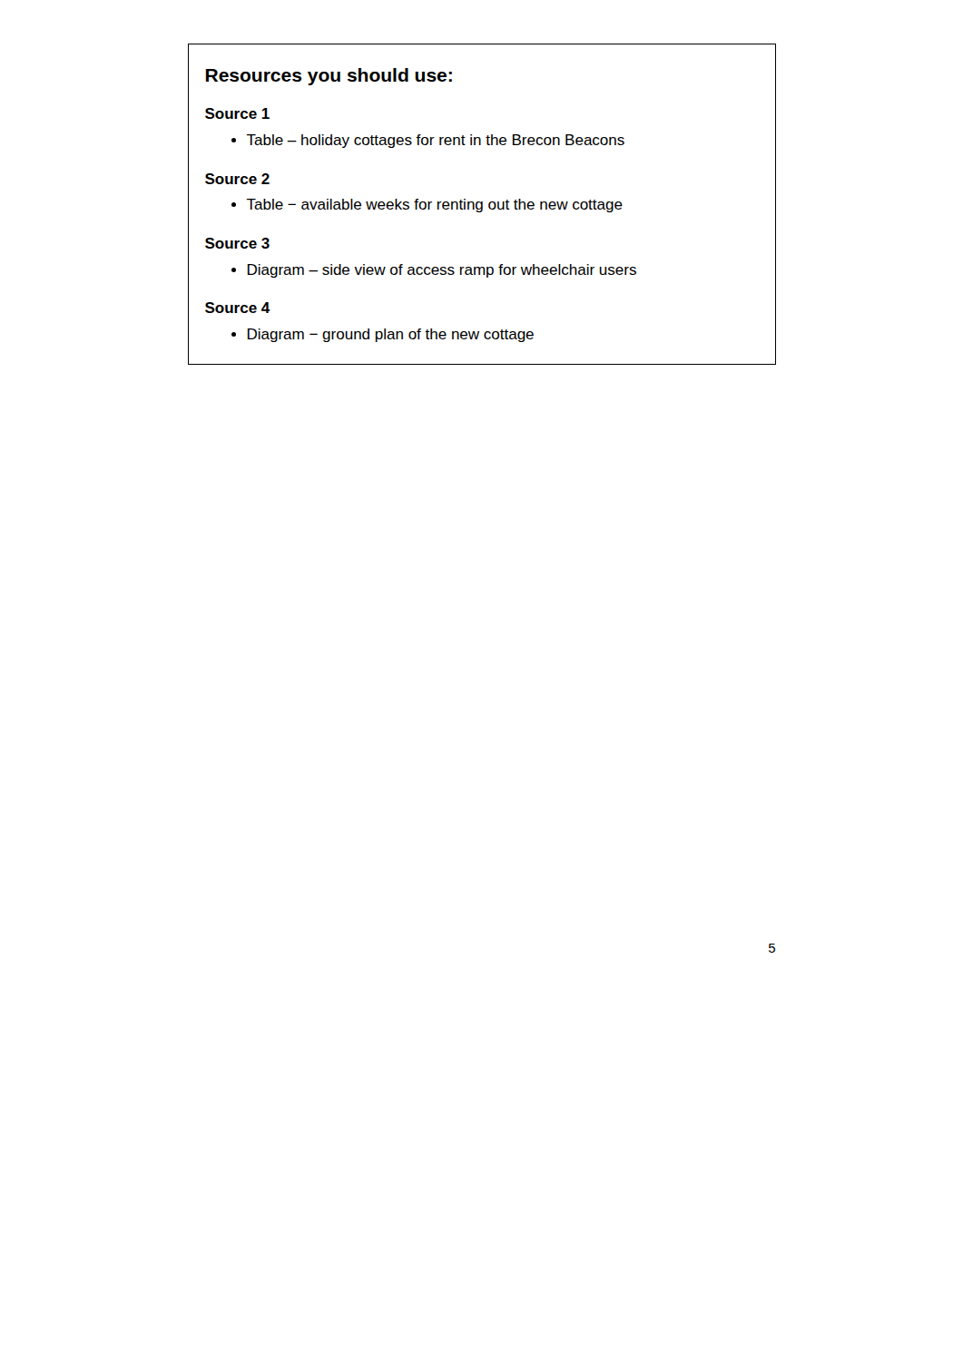Resources you should use:
Source 1
Table – holiday cottages for rent in the Brecon Beacons
Source 2
Table − available weeks for renting out the new cottage
Source 3
Diagram – side view of access ramp for wheelchair users
Source 4
Diagram − ground plan of the new cottage
5